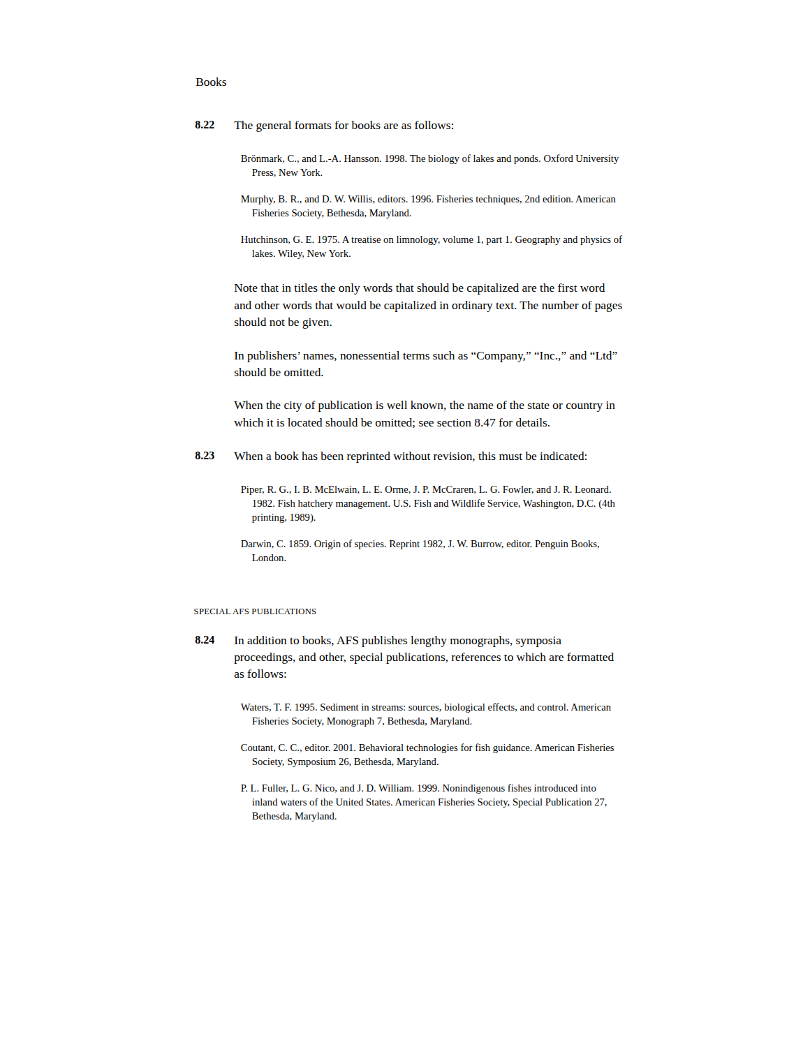Books
8.22
The general formats for books are as follows:
Brönmark, C., and L.-A. Hansson. 1998. The biology of lakes and ponds. Oxford University Press, New York.
Murphy, B. R., and D. W. Willis, editors. 1996. Fisheries techniques, 2nd edition. American Fisheries Society, Bethesda, Maryland.
Hutchinson, G. E. 1975. A treatise on limnology, volume 1, part 1. Geography and physics of lakes. Wiley, New York.
Note that in titles the only words that should be capitalized are the first word and other words that would be capitalized in ordinary text. The number of pages should not be given.
In publishers’ names, nonessential terms such as “Company,” “Inc.,” and “Ltd” should be omitted.
When the city of publication is well known, the name of the state or country in which it is located should be omitted; see section 8.47 for details.
8.23
When a book has been reprinted without revision, this must be indicated:
Piper, R. G., I. B. McElwain, L. E. Orme, J. P. McCraren, L. G. Fowler, and J. R. Leonard. 1982. Fish hatchery management. U.S. Fish and Wildlife Service, Washington, D.C. (4th printing, 1989).
Darwin, C. 1859. Origin of species. Reprint 1982, J. W. Burrow, editor. Penguin Books, London.
Special AFS Publications
8.24
In addition to books, AFS publishes lengthy monographs, symposia proceedings, and other, special publications, references to which are formatted as follows:
Waters, T. F. 1995. Sediment in streams: sources, biological effects, and control. American Fisheries Society, Monograph 7, Bethesda, Maryland.
Coutant, C. C., editor. 2001. Behavioral technologies for fish guidance. American Fisheries Society, Symposium 26, Bethesda, Maryland.
P. L. Fuller, L. G. Nico, and J. D. William. 1999. Nonindigenous fishes introduced into inland waters of the United States. American Fisheries Society, Special Publication 27, Bethesda, Maryland.